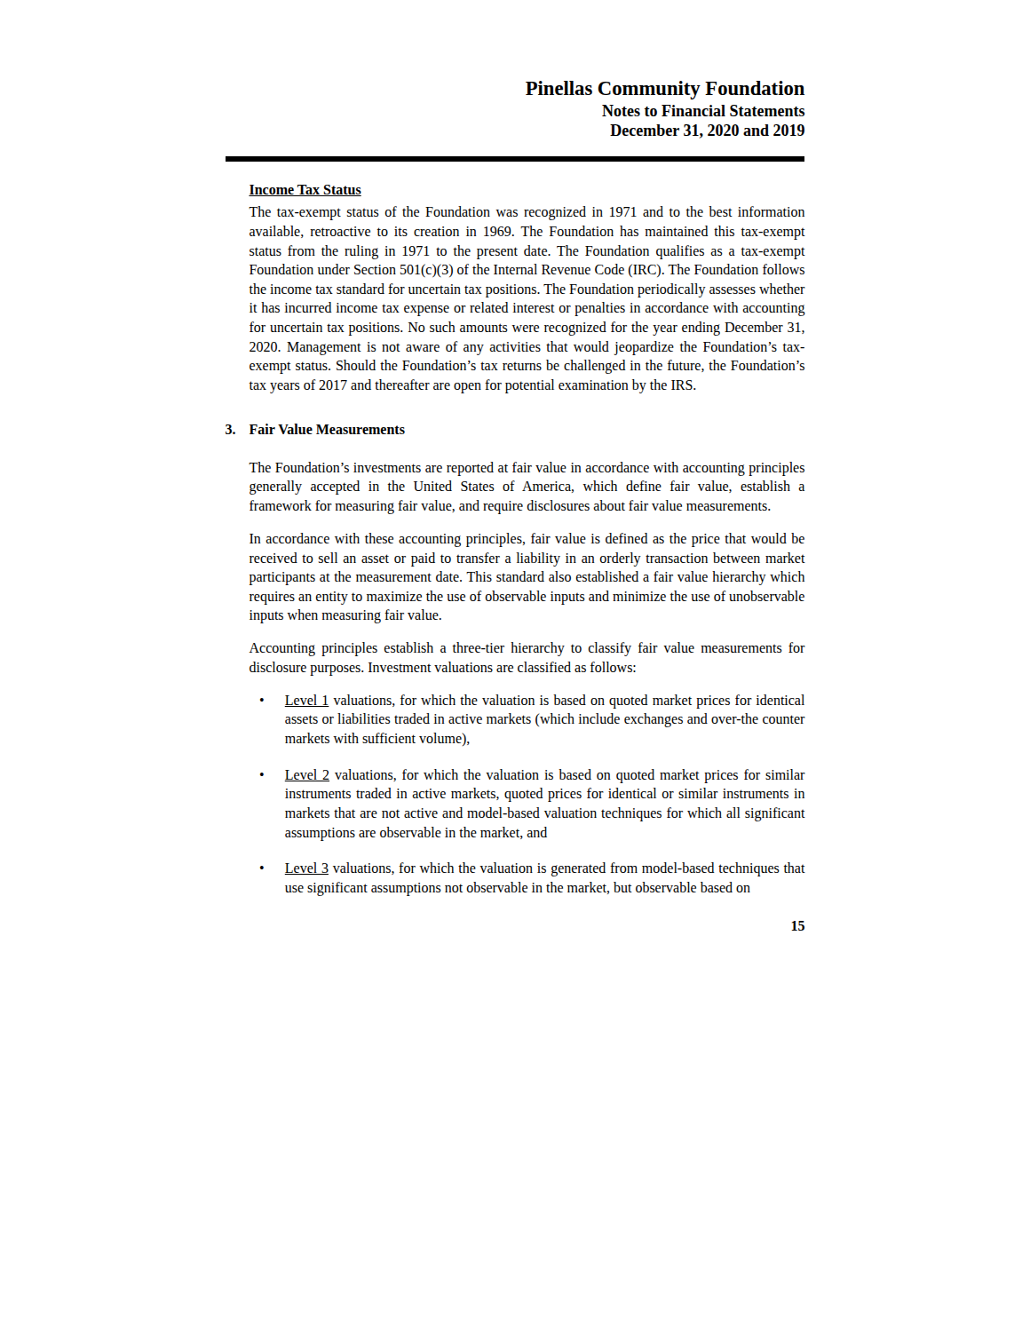Pinellas Community Foundation
Notes to Financial Statements
December 31, 2020 and 2019
Income Tax Status
The tax-exempt status of the Foundation was recognized in 1971 and to the best information available, retroactive to its creation in 1969. The Foundation has maintained this tax-exempt status from the ruling in 1971 to the present date. The Foundation qualifies as a tax-exempt Foundation under Section 501(c)(3) of the Internal Revenue Code (IRC). The Foundation follows the income tax standard for uncertain tax positions. The Foundation periodically assesses whether it has incurred income tax expense or related interest or penalties in accordance with accounting for uncertain tax positions. No such amounts were recognized for the year ending December 31, 2020. Management is not aware of any activities that would jeopardize the Foundation’s tax-exempt status. Should the Foundation’s tax returns be challenged in the future, the Foundation’s tax years of 2017 and thereafter are open for potential examination by the IRS.
3. Fair Value Measurements
The Foundation’s investments are reported at fair value in accordance with accounting principles generally accepted in the United States of America, which define fair value, establish a framework for measuring fair value, and require disclosures about fair value measurements.
In accordance with these accounting principles, fair value is defined as the price that would be received to sell an asset or paid to transfer a liability in an orderly transaction between market participants at the measurement date. This standard also established a fair value hierarchy which requires an entity to maximize the use of observable inputs and minimize the use of unobservable inputs when measuring fair value.
Accounting principles establish a three-tier hierarchy to classify fair value measurements for disclosure purposes. Investment valuations are classified as follows:
Level 1 valuations, for which the valuation is based on quoted market prices for identical assets or liabilities traded in active markets (which include exchanges and over-the counter markets with sufficient volume),
Level 2 valuations, for which the valuation is based on quoted market prices for similar instruments traded in active markets, quoted prices for identical or similar instruments in markets that are not active and model-based valuation techniques for which all significant assumptions are observable in the market, and
Level 3 valuations, for which the valuation is generated from model-based techniques that use significant assumptions not observable in the market, but observable based on
15